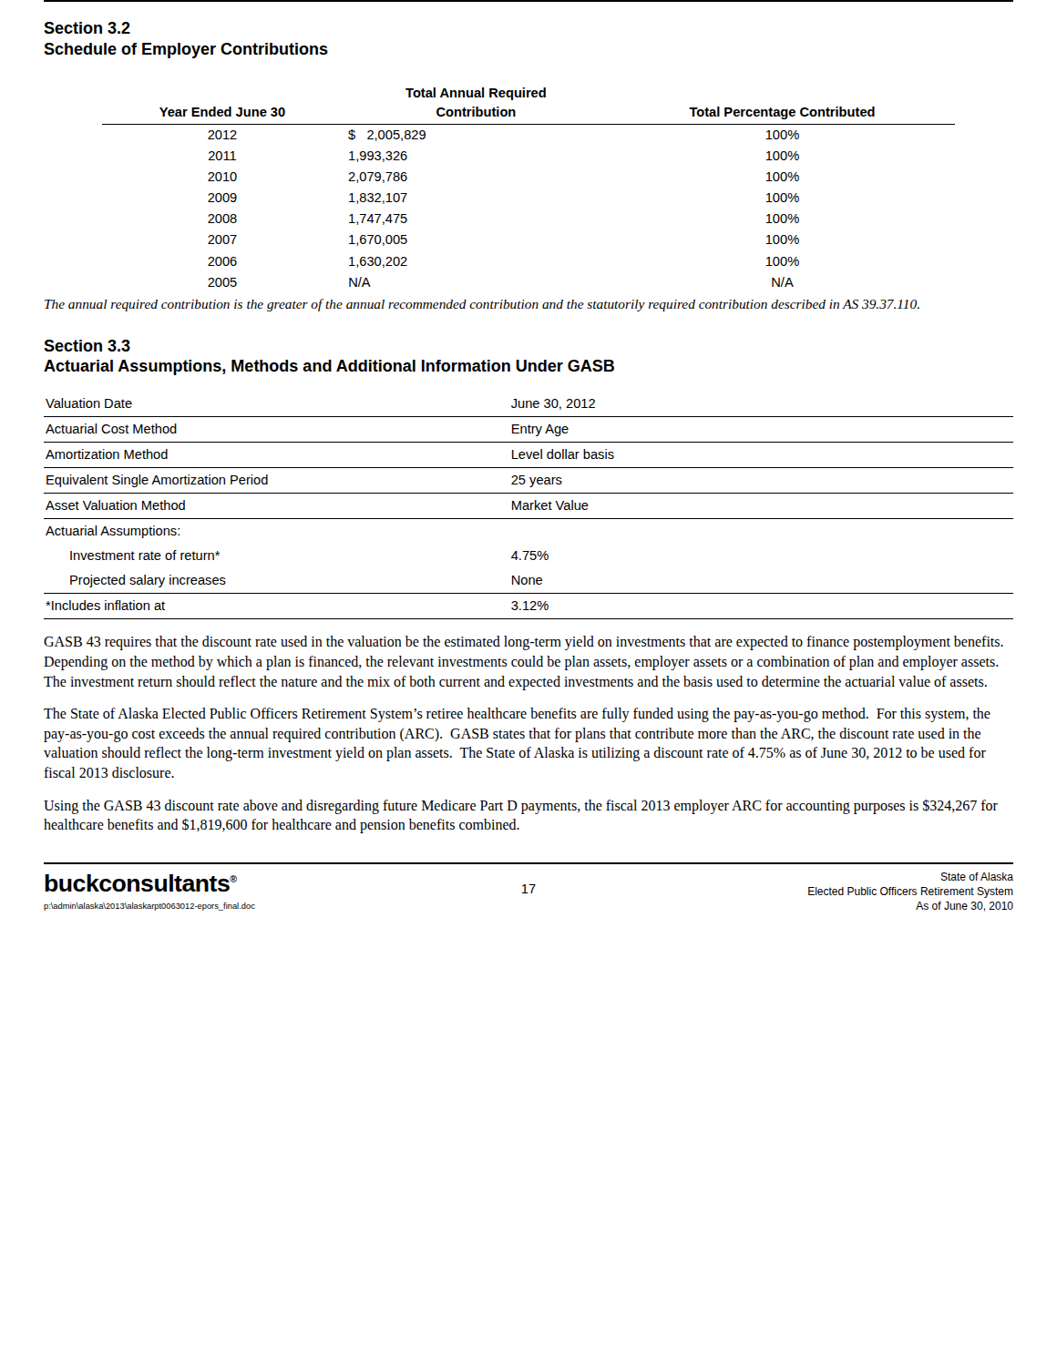Section 3.2
Schedule of Employer Contributions
| | Total Annual Required | |
| --- | --- | --- |
| Year Ended June 30 | Contribution | Total Percentage Contributed |
| 2012 | $ 2,005,829 | 100% |
| 2011 | 1,993,326 | 100% |
| 2010 | 2,079,786 | 100% |
| 2009 | 1,832,107 | 100% |
| 2008 | 1,747,475 | 100% |
| 2007 | 1,670,005 | 100% |
| 2006 | 1,630,202 | 100% |
| 2005 | N/A | N/A |
The annual required contribution is the greater of the annual recommended contribution and the statutorily required contribution described in AS 39.37.110.
Section 3.3
Actuarial Assumptions, Methods and Additional Information Under GASB
| Valuation Date | June 30, 2012 |
| Actuarial Cost Method | Entry Age |
| Amortization Method | Level dollar basis |
| Equivalent Single Amortization Period | 25 years |
| Asset Valuation Method | Market Value |
| Actuarial Assumptions: | |
| Investment rate of return* | 4.75% |
| Projected salary increases | None |
| *Includes inflation at | 3.12% |
GASB 43 requires that the discount rate used in the valuation be the estimated long-term yield on investments that are expected to finance postemployment benefits. Depending on the method by which a plan is financed, the relevant investments could be plan assets, employer assets or a combination of plan and employer assets. The investment return should reflect the nature and the mix of both current and expected investments and the basis used to determine the actuarial value of assets.
The State of Alaska Elected Public Officers Retirement System’s retiree healthcare benefits are fully funded using the pay-as-you-go method. For this system, the pay-as-you-go cost exceeds the annual required contribution (ARC). GASB states that for plans that contribute more than the ARC, the discount rate used in the valuation should reflect the long-term investment yield on plan assets. The State of Alaska is utilizing a discount rate of 4.75% as of June 30, 2012 to be used for fiscal 2013 disclosure.
Using the GASB 43 discount rate above and disregarding future Medicare Part D payments, the fiscal 2013 employer ARC for accounting purposes is $324,267 for healthcare benefits and $1,819,600 for healthcare and pension benefits combined.
buck consultants®
p:\admin\alaska\2013\alaskarpt0063012-epors_final.doc
17
State of Alaska
Elected Public Officers Retirement System
As of June 30, 2010